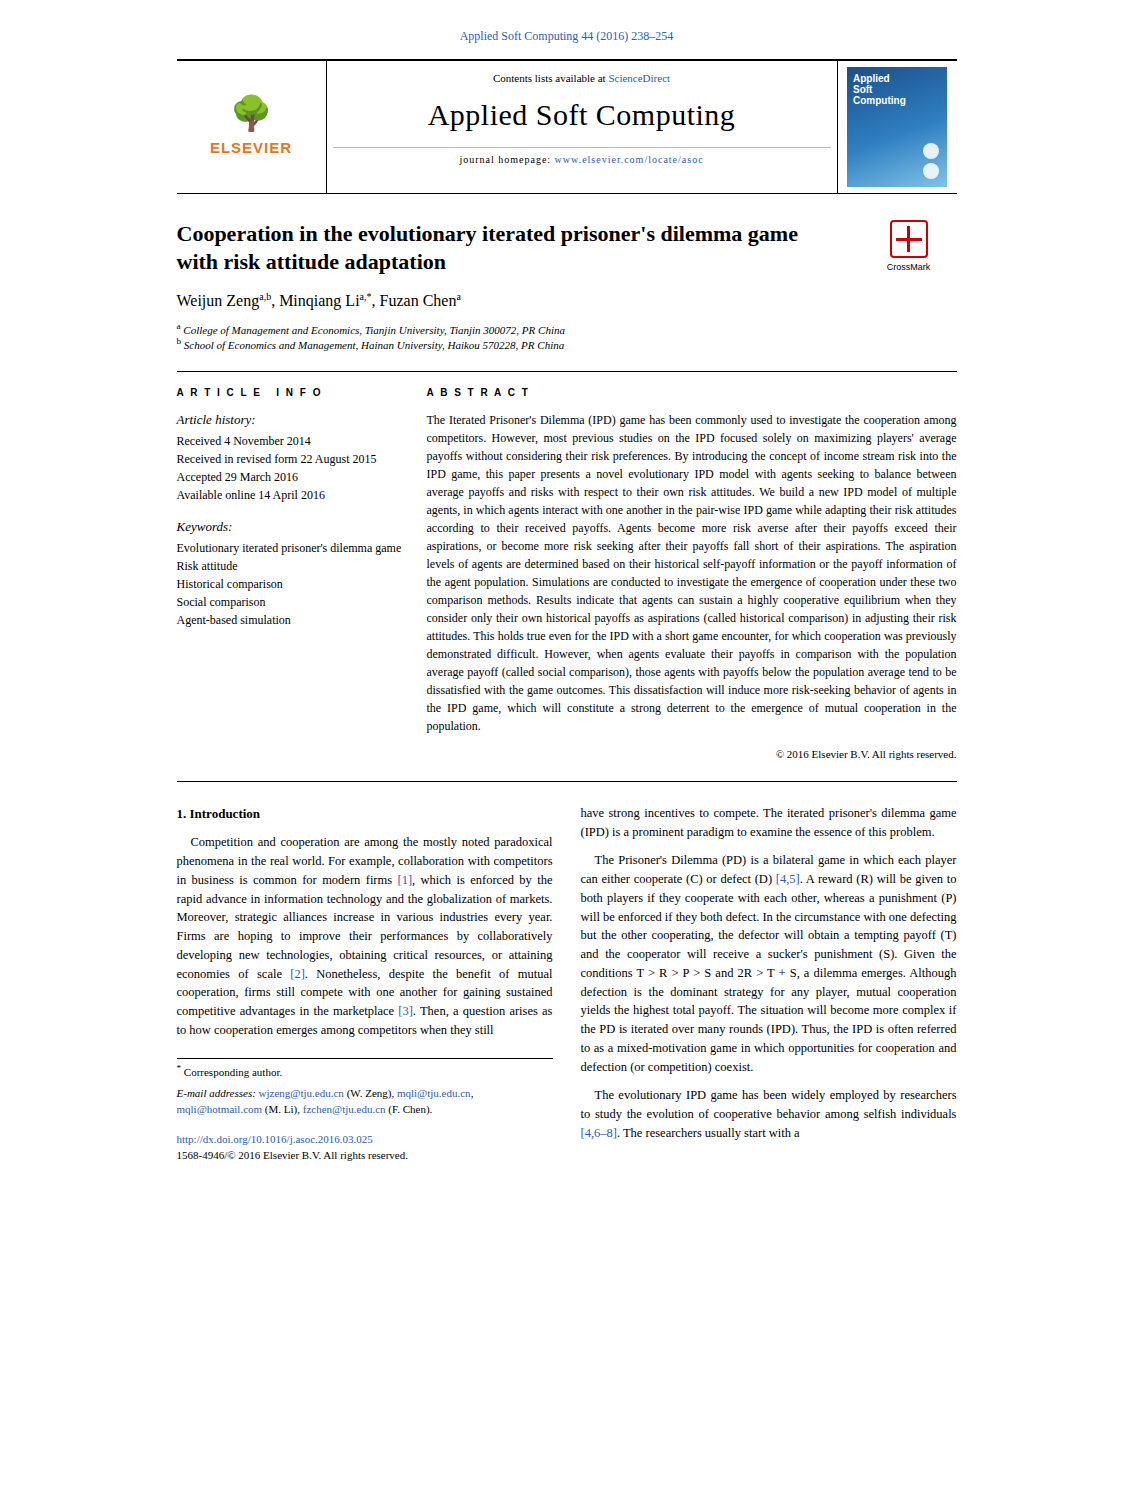Applied Soft Computing 44 (2016) 238–254
🌳
ELSEVIER
Contents lists available at ScienceDirect
Applied Soft Computing
journal homepage: www.elsevier.com/locate/asoc
Applied
Soft
Computing
CrossMark
Cooperation in the evolutionary iterated prisoner's dilemma game with risk attitude adaptation
Weijun Zenga,b, Minqiang Lia,*, Fuzan Chena
a College of Management and Economics, Tianjin University, Tianjin 300072, PR China
b School of Economics and Management, Hainan University, Haikou 570228, PR China
A R T I C L E I N F O
Article history:
Received 4 November 2014
Received in revised form 22 August 2015
Accepted 29 March 2016
Available online 14 April 2016
Keywords:
Evolutionary iterated prisoner's dilemma game
Risk attitude
Historical comparison
Social comparison
Agent-based simulation
A B S T R A C T
The Iterated Prisoner's Dilemma (IPD) game has been commonly used to investigate the cooperation among competitors. However, most previous studies on the IPD focused solely on maximizing players' average payoffs without considering their risk preferences. By introducing the concept of income stream risk into the IPD game, this paper presents a novel evolutionary IPD model with agents seeking to balance between average payoffs and risks with respect to their own risk attitudes. We build a new IPD model of multiple agents, in which agents interact with one another in the pair-wise IPD game while adapting their risk attitudes according to their received payoffs. Agents become more risk averse after their payoffs exceed their aspirations, or become more risk seeking after their payoffs fall short of their aspirations. The aspiration levels of agents are determined based on their historical self-payoff information or the payoff information of the agent population. Simulations are conducted to investigate the emergence of cooperation under these two comparison methods. Results indicate that agents can sustain a highly cooperative equilibrium when they consider only their own historical payoffs as aspirations (called historical comparison) in adjusting their risk attitudes. This holds true even for the IPD with a short game encounter, for which cooperation was previously demonstrated difficult. However, when agents evaluate their payoffs in comparison with the population average payoff (called social comparison), those agents with payoffs below the population average tend to be dissatisfied with the game outcomes. This dissatisfaction will induce more risk-seeking behavior of agents in the IPD game, which will constitute a strong deterrent to the emergence of mutual cooperation in the population.
© 2016 Elsevier B.V. All rights reserved.
1. Introduction
Competition and cooperation are among the mostly noted paradoxical phenomena in the real world. For example, collaboration with competitors in business is common for modern firms [1], which is enforced by the rapid advance in information technology and the globalization of markets. Moreover, strategic alliances increase in various industries every year. Firms are hoping to improve their performances by collaboratively developing new technologies, obtaining critical resources, or attaining economies of scale [2]. Nonetheless, despite the benefit of mutual cooperation, firms still compete with one another for gaining sustained competitive advantages in the marketplace [3]. Then, a question arises as to how cooperation emerges among competitors when they still
* Corresponding author.
E-mail addresses: wjzeng@tju.edu.cn (W. Zeng), mqli@tju.edu.cn,
mqli@hotmail.com (M. Li), fzchen@tju.edu.cn (F. Chen).
http://dx.doi.org/10.1016/j.asoc.2016.03.025
1568-4946/© 2016 Elsevier B.V. All rights reserved.
have strong incentives to compete. The iterated prisoner's dilemma game (IPD) is a prominent paradigm to examine the essence of this problem.
The Prisoner's Dilemma (PD) is a bilateral game in which each player can either cooperate (C) or defect (D) [4,5]. A reward (R) will be given to both players if they cooperate with each other, whereas a punishment (P) will be enforced if they both defect. In the circumstance with one defecting but the other cooperating, the defector will obtain a tempting payoff (T) and the cooperator will receive a sucker's punishment (S). Given the conditions T > R > P > S and 2R > T + S, a dilemma emerges. Although defection is the dominant strategy for any player, mutual cooperation yields the highest total payoff. The situation will become more complex if the PD is iterated over many rounds (IPD). Thus, the IPD is often referred to as a mixed-motivation game in which opportunities for cooperation and defection (or competition) coexist.
The evolutionary IPD game has been widely employed by researchers to study the evolution of cooperative behavior among selfish individuals [4,6–8]. The researchers usually start with a